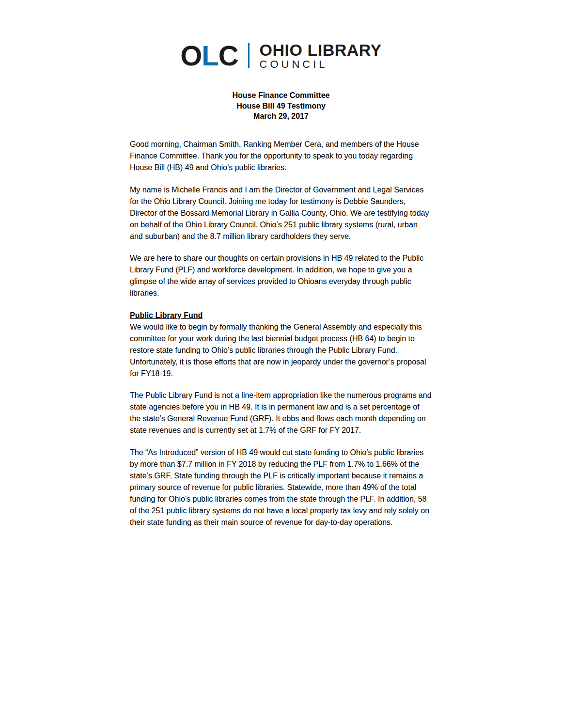OLC OHIO LIBRARY COUNCIL
House Finance Committee
House Bill 49 Testimony
March 29, 2017
Good morning, Chairman Smith, Ranking Member Cera, and members of the House Finance Committee. Thank you for the opportunity to speak to you today regarding House Bill (HB) 49 and Ohio’s public libraries.
My name is Michelle Francis and I am the Director of Government and Legal Services for the Ohio Library Council. Joining me today for testimony is Debbie Saunders, Director of the Bossard Memorial Library in Gallia County, Ohio. We are testifying today on behalf of the Ohio Library Council, Ohio’s 251 public library systems (rural, urban and suburban) and the 8.7 million library cardholders they serve.
We are here to share our thoughts on certain provisions in HB 49 related to the Public Library Fund (PLF) and workforce development. In addition, we hope to give you a glimpse of the wide array of services provided to Ohioans everyday through public libraries.
Public Library Fund
We would like to begin by formally thanking the General Assembly and especially this committee for your work during the last biennial budget process (HB 64) to begin to restore state funding to Ohio’s public libraries through the Public Library Fund. Unfortunately, it is those efforts that are now in jeopardy under the governor’s proposal for FY18-19.
The Public Library Fund is not a line-item appropriation like the numerous programs and state agencies before you in HB 49. It is in permanent law and is a set percentage of the state’s General Revenue Fund (GRF). It ebbs and flows each month depending on state revenues and is currently set at 1.7% of the GRF for FY 2017.
The “As Introduced” version of HB 49 would cut state funding to Ohio’s public libraries by more than $7.7 million in FY 2018 by reducing the PLF from 1.7% to 1.66% of the state’s GRF. State funding through the PLF is critically important because it remains a primary source of revenue for public libraries. Statewide, more than 49% of the total funding for Ohio’s public libraries comes from the state through the PLF. In addition, 58 of the 251 public library systems do not have a local property tax levy and rely solely on their state funding as their main source of revenue for day-to-day operations.